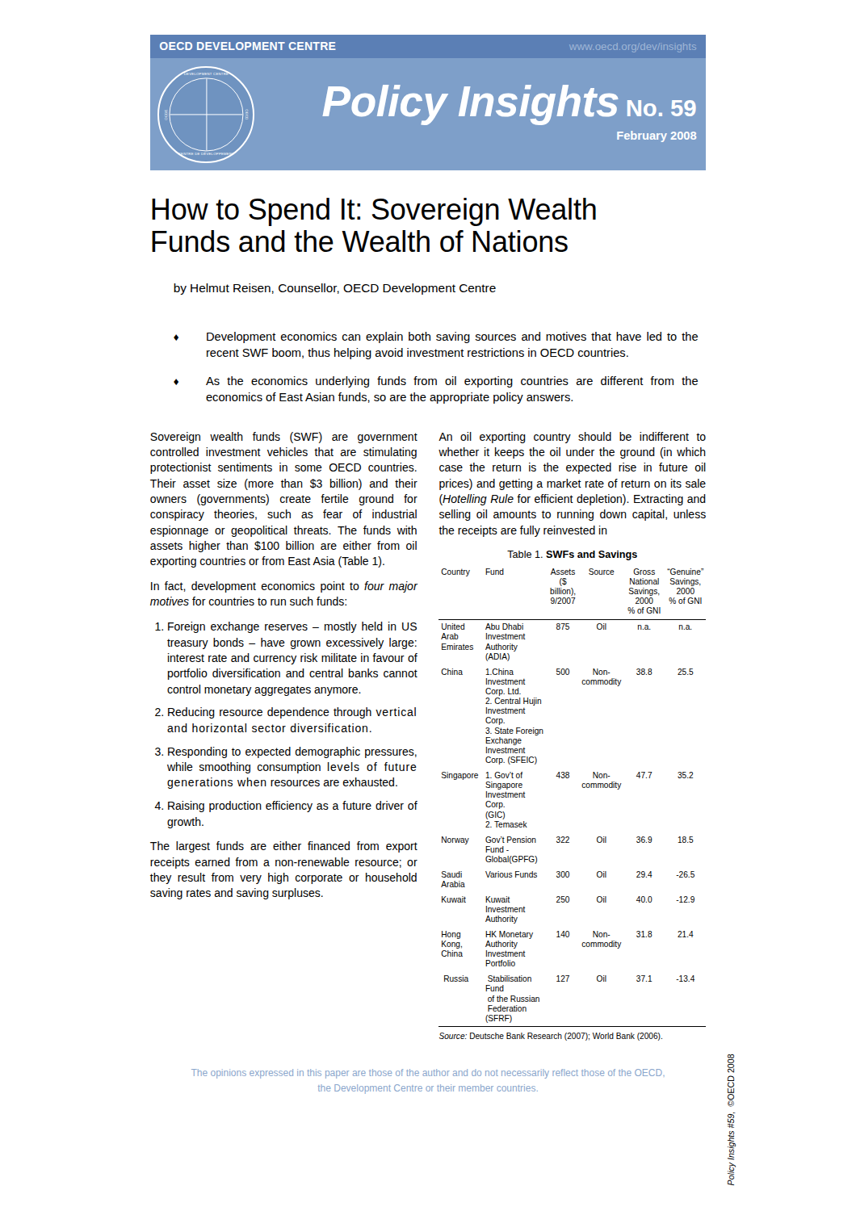OECD DEVELOPMENT CENTRE
www.oecd.org/dev/insights
DEVELOPMENT CENTRE
CENTRE DE DÉVELOPPEMENT
OCDE
OECD
Policy Insights No. 59
February 2008
How to Spend It: Sovereign Wealth
Funds and the Wealth of Nations
by Helmut Reisen, Counsellor, OECD Development Centre
♦
Development economics can explain both saving sources and motives that have led to the recent SWF boom, thus helping avoid investment restrictions in OECD countries.
♦
As the economics underlying funds from oil exporting countries are different from the economics of East Asian funds, so are the appropriate policy answers.
Sovereign wealth funds (SWF) are government controlled investment vehicles that are stimulating protectionist sentiments in some OECD countries. Their asset size (more than $3 billion) and their owners (governments) create fertile ground for conspiracy theories, such as fear of industrial espionnage or geopolitical threats. The funds with assets higher than $100 billion are either from oil exporting countries or from East Asia (Table 1).
In fact, development economics point to four major motives for countries to run such funds:
Foreign exchange reserves – mostly held in US treasury bonds – have grown excessively large: interest rate and currency risk militate in favour of portfolio diversification and central banks cannot control monetary aggregates anymore.
Reducing resource dependence through vertical and horizontal sector diversification.
Responding to expected demographic pressures, while smoothing consumption levels of future generations when resources are exhausted.
Raising production efficiency as a future driver of growth.
The largest funds are either financed from export receipts earned from a non-renewable resource; or they result from very high corporate or household saving rates and saving surpluses.
An oil exporting country should be indifferent to whether it keeps the oil under the ground (in which case the return is the expected rise in future oil prices) and getting a market rate of return on its sale (Hotelling Rule for efficient depletion). Extracting and selling oil amounts to running down capital, unless the receipts are fully reinvested in
Table 1. SWFs and Savings
| Country | Fund | Assets ($ billion), 9/2007 | Source | Gross National Savings, 2000 % of GNI | “Genuine” Savings, 2000 % of GNI |
| --- | --- | --- | --- | --- | --- |
| United Arab Emirates | Abu Dhabi Investment Authority (ADIA) | 875 | Oil | n.a. | n.a. |
| China | 1.China Investment Corp. Ltd. 2. Central Hujin Investment Corp. 3. State Foreign Exchange Investment Corp. (SFEIC) | 500 | Non- commodity | 38.8 | 25.5 |
| Singapore | 1. Gov’t of Singapore Investment Corp. (GIC) 2. Temasek | 438 | Non- commodity | 47.7 | 35.2 |
| Norway | Gov’t Pension Fund - Global(GPFG) | 322 | Oil | 36.9 | 18.5 |
| Saudi Arabia | Various Funds | 300 | Oil | 29.4 | -26.5 |
| Kuwait | Kuwait Investment Authority | 250 | Oil | 40.0 | -12.9 |
| Hong Kong, China | HK Monetary Authority Investment Portfolio | 140 | Non- commodity | 31.8 | 21.4 |
| Russia | Stabilisation Fund of the Russian Federation (SFRF) | 127 | Oil | 37.1 | -13.4 |
Source: Deutsche Bank Research (2007); World Bank (2006).
Policy Insights #59, ©OECD 2008
The opinions expressed in this paper are those of the author and do not necessarily reflect those of the OECD,
the Development Centre or their member countries.